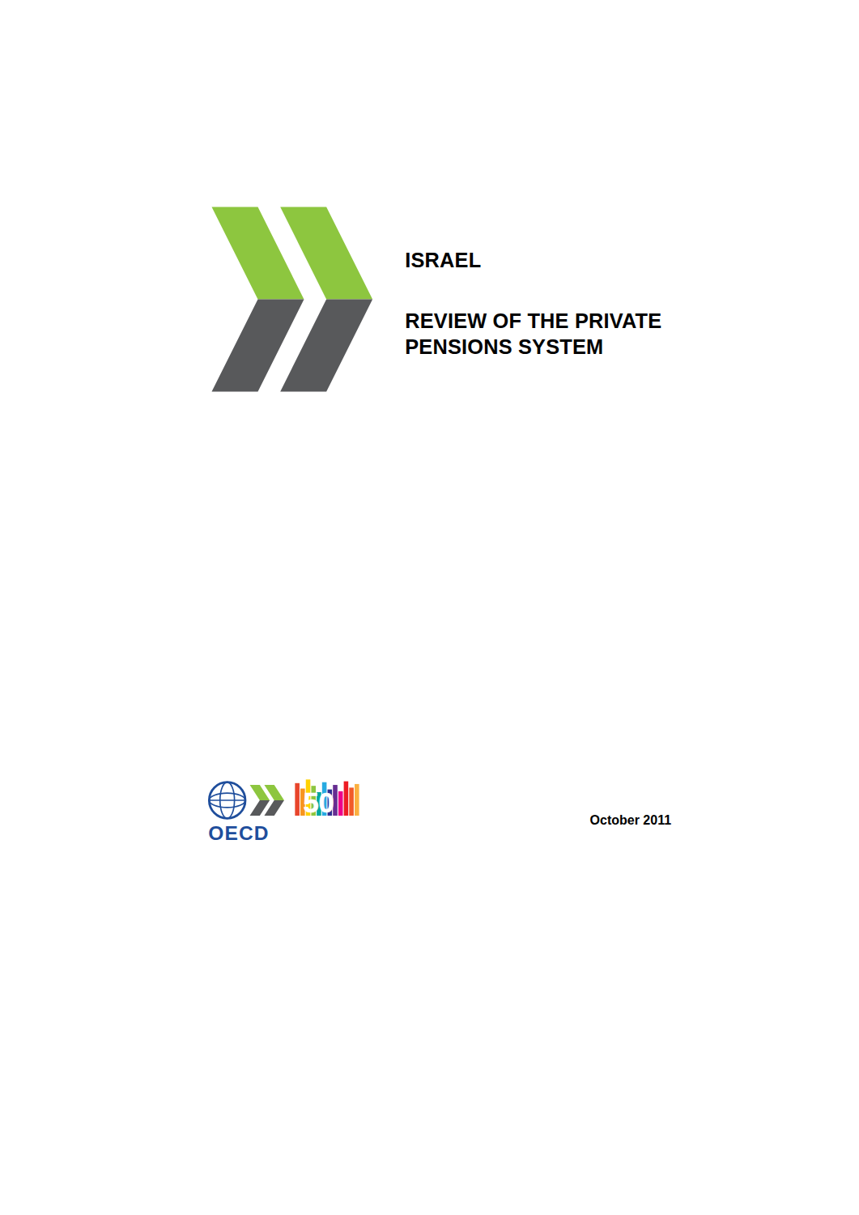ISRAEL
REVIEW OF THE PRIVATE
PENSIONS SYSTEM
OECD 50
October 2011